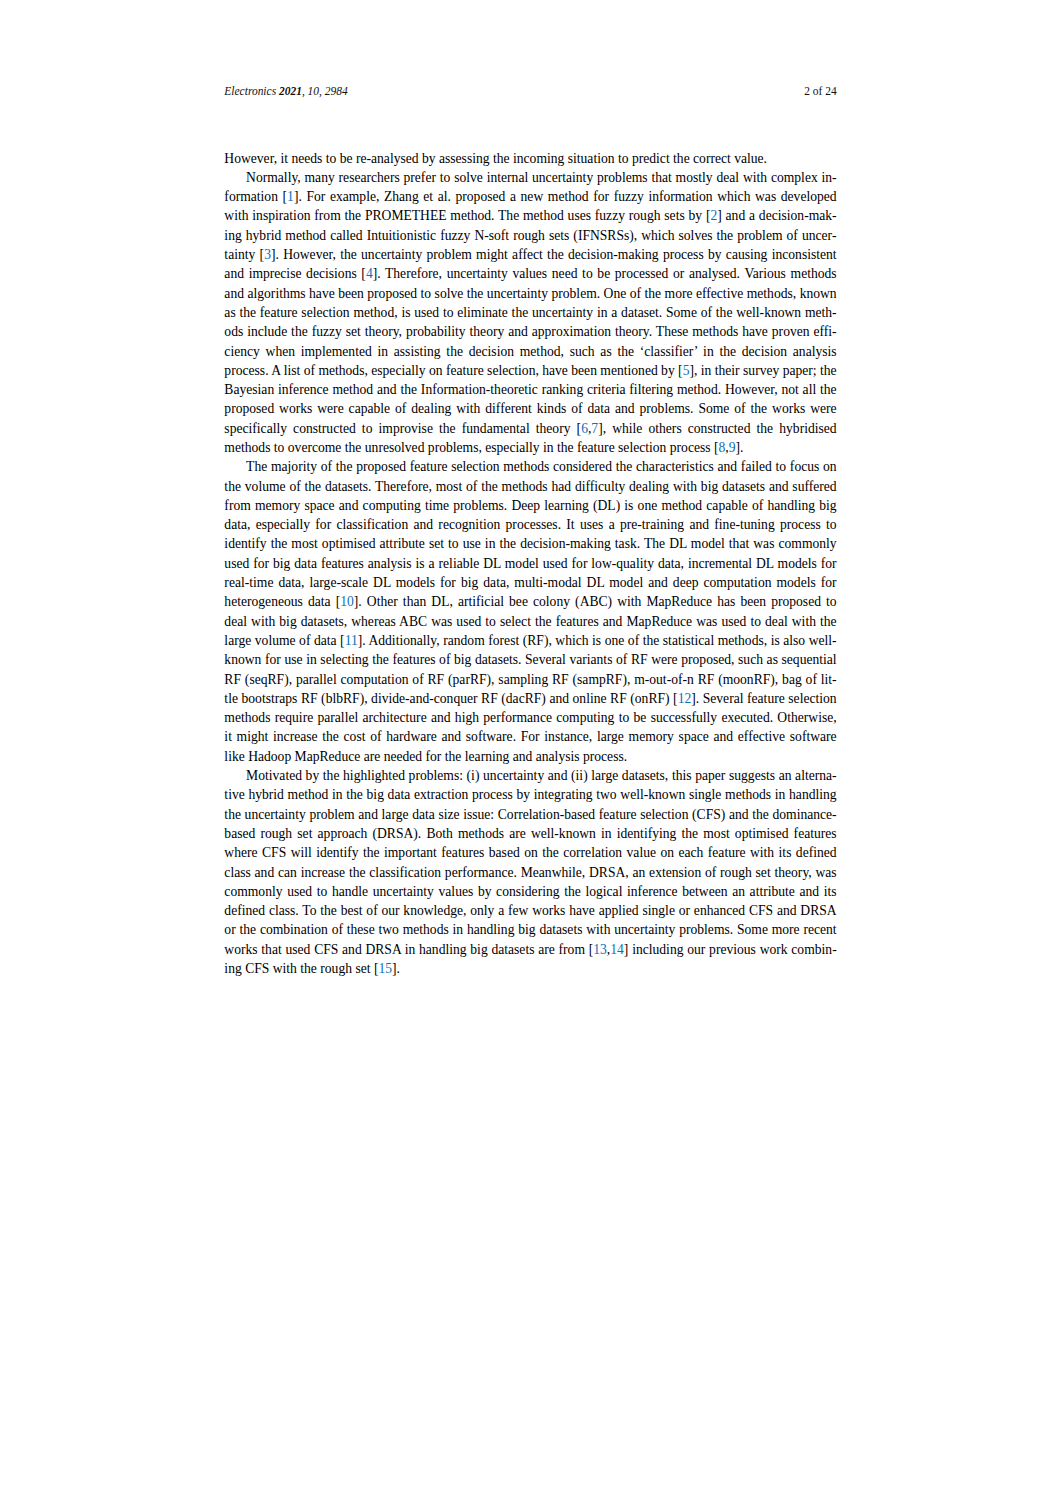Electronics 2021, 10, 2984
2 of 24
However, it needs to be re-analysed by assessing the incoming situation to predict the correct value.
Normally, many researchers prefer to solve internal uncertainty problems that mostly deal with complex information [1]. For example, Zhang et al. proposed a new method for fuzzy information which was developed with inspiration from the PROMETHEE method. The method uses fuzzy rough sets by [2] and a decision-making hybrid method called Intuitionistic fuzzy N-soft rough sets (IFNSRSs), which solves the problem of uncertainty [3]. However, the uncertainty problem might affect the decision-making process by causing inconsistent and imprecise decisions [4]. Therefore, uncertainty values need to be processed or analysed. Various methods and algorithms have been proposed to solve the uncertainty problem. One of the more effective methods, known as the feature selection method, is used to eliminate the uncertainty in a dataset. Some of the well-known methods include the fuzzy set theory, probability theory and approximation theory. These methods have proven efficiency when implemented in assisting the decision method, such as the ‘classifier’ in the decision analysis process. A list of methods, especially on feature selection, have been mentioned by [5], in their survey paper; the Bayesian inference method and the Information-theoretic ranking criteria filtering method. However, not all the proposed works were capable of dealing with different kinds of data and problems. Some of the works were specifically constructed to improvise the fundamental theory [6,7], while others constructed the hybridised methods to overcome the unresolved problems, especially in the feature selection process [8,9].
The majority of the proposed feature selection methods considered the characteristics and failed to focus on the volume of the datasets. Therefore, most of the methods had difficulty dealing with big datasets and suffered from memory space and computing time problems. Deep learning (DL) is one method capable of handling big data, especially for classification and recognition processes. It uses a pre-training and fine-tuning process to identify the most optimised attribute set to use in the decision-making task. The DL model that was commonly used for big data features analysis is a reliable DL model used for low-quality data, incremental DL models for real-time data, large-scale DL models for big data, multi-modal DL model and deep computation models for heterogeneous data [10]. Other than DL, artificial bee colony (ABC) with MapReduce has been proposed to deal with big datasets, whereas ABC was used to select the features and MapReduce was used to deal with the large volume of data [11]. Additionally, random forest (RF), which is one of the statistical methods, is also well-known for use in selecting the features of big datasets. Several variants of RF were proposed, such as sequential RF (seqRF), parallel computation of RF (parRF), sampling RF (sampRF), m-out-of-n RF (moonRF), bag of little bootstraps RF (blbRF), divide-and-conquer RF (dacRF) and online RF (onRF) [12]. Several feature selection methods require parallel architecture and high performance computing to be successfully executed. Otherwise, it might increase the cost of hardware and software. For instance, large memory space and effective software like Hadoop MapReduce are needed for the learning and analysis process.
Motivated by the highlighted problems: (i) uncertainty and (ii) large datasets, this paper suggests an alternative hybrid method in the big data extraction process by integrating two well-known single methods in handling the uncertainty problem and large data size issue: Correlation-based feature selection (CFS) and the dominance-based rough set approach (DRSA). Both methods are well-known in identifying the most optimised features where CFS will identify the important features based on the correlation value on each feature with its defined class and can increase the classification performance. Meanwhile, DRSA, an extension of rough set theory, was commonly used to handle uncertainty values by considering the logical inference between an attribute and its defined class. To the best of our knowledge, only a few works have applied single or enhanced CFS and DRSA or the combination of these two methods in handling big datasets with uncertainty problems. Some more recent works that used CFS and DRSA in handling big datasets are from [13,14] including our previous work combining CFS with the rough set [15].